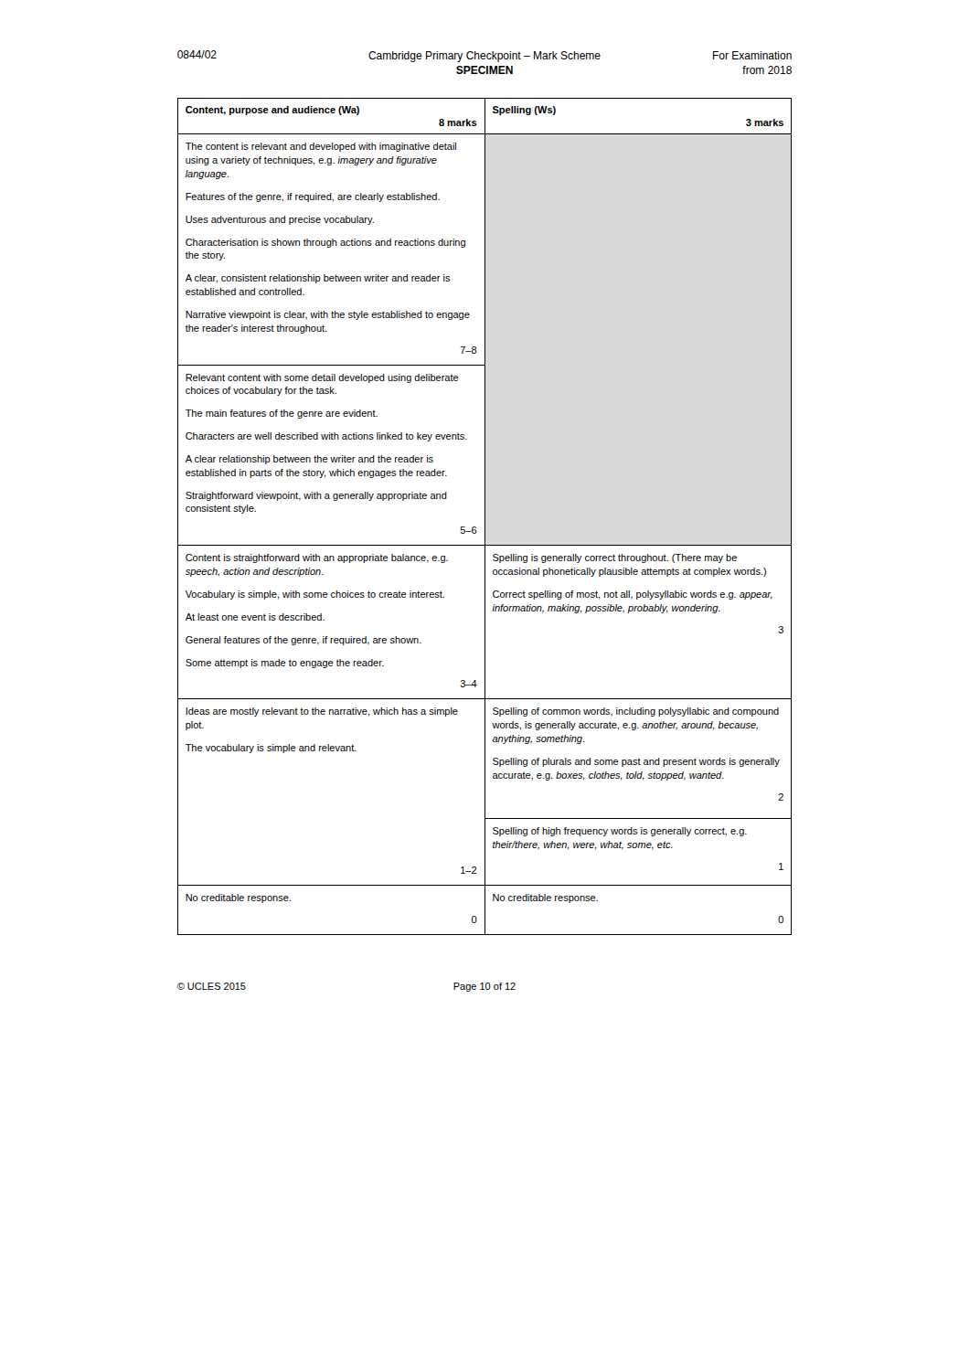0844/02
Cambridge Primary Checkpoint – Mark Scheme
SPECIMEN
For Examination
from 2018
| Content, purpose and audience (Wa) 8 marks | Spelling (Ws) 3 marks |
| --- | --- |
| The content is relevant and developed with imaginative detail using a variety of techniques, e.g. imagery and figurative language . Features of the genre, if required, are clearly established. Uses adventurous and precise vocabulary. Characterisation is shown through actions and reactions during the story. A clear, consistent relationship between writer and reader is established and controlled. Narrative viewpoint is clear, with the style established to engage the reader's interest throughout. 7–8 | |
| Relevant content with some detail developed using deliberate choices of vocabulary for the task. The main features of the genre are evident. Characters are well described with actions linked to key events. A clear relationship between the writer and the reader is established in parts of the story, which engages the reader. Straightforward viewpoint, with a generally appropriate and consistent style. 5–6 |
| Content is straightforward with an appropriate balance, e.g. speech, action and description . Vocabulary is simple, with some choices to create interest. At least one event is described. General features of the genre, if required, are shown. Some attempt is made to engage the reader. 3–4 |
| Spelling is generally correct throughout. (There may be occasional phonetically plausible attempts at complex words.) Correct spelling of most, not all, polysyllabic words e.g. appear, information, making, possible, probably, wondering . 3 |
| Ideas are mostly relevant to the narrative, which has a simple plot. The vocabulary is simple and relevant. 1–2 | Spelling of common words, including polysyllabic and compound words, is generally accurate, e.g. another, around, because, anything, something . Spelling of plurals and some past and present words is generally accurate, e.g. boxes, clothes, told, stopped, wanted . 2 |
| Spelling of high frequency words is generally correct, e.g. their/there, when, were, what, some, etc. 1 |
| No creditable response. 0 | No creditable response. 0 |
© UCLES 2015
Page 10 of 12